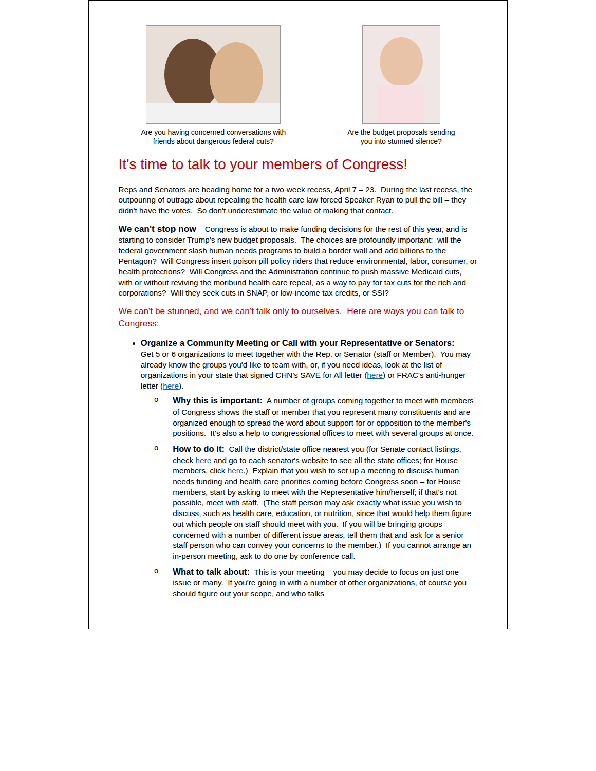Are you having concerned conversations with
friends about dangerous federal cuts?
Are the budget proposals sending
you into stunned silence?
It's time to talk to your members of Congress!
Reps and Senators are heading home for a two-week recess, April 7 – 23. During the last recess, the outpouring of outrage about repealing the health care law forced Speaker Ryan to pull the bill – they didn't have the votes. So don't underestimate the value of making that contact.
We can't stop now – Congress is about to make funding decisions for the rest of this year, and is starting to consider Trump's new budget proposals. The choices are profoundly important: will the federal government slash human needs programs to build a border wall and add billions to the Pentagon? Will Congress insert poison pill policy riders that reduce environmental, labor, consumer, or health protections? Will Congress and the Administration continue to push massive Medicaid cuts, with or without reviving the moribund health care repeal, as a way to pay for tax cuts for the rich and corporations? Will they seek cuts in SNAP, or low-income tax credits, or SSI?
We can't be stunned, and we can't talk only to ourselves. Here are ways you can talk to Congress:
Organize a Community Meeting or Call with your Representative or Senators:
Get 5 or 6 organizations to meet together with the Rep. or Senator (staff or Member). You may already know the groups you'd like to team with, or, if you need ideas, look at the list of organizations in your state that signed CHN's SAVE for All letter (here) or FRAC's anti-hunger letter (here).
Why this is important: A number of groups coming together to meet with members of Congress shows the staff or member that you represent many constituents and are organized enough to spread the word about support for or opposition to the member's positions. It's also a help to congressional offices to meet with several groups at once.
How to do it: Call the district/state office nearest you (for Senate contact listings, check here and go to each senator's website to see all the state offices; for House members, click here.) Explain that you wish to set up a meeting to discuss human needs funding and health care priorities coming before Congress soon – for House members, start by asking to meet with the Representative him/herself; if that's not possible, meet with staff. (The staff person may ask exactly what issue you wish to discuss, such as health care, education, or nutrition, since that would help them figure out which people on staff should meet with you. If you will be bringing groups concerned with a number of different issue areas, tell them that and ask for a senior staff person who can convey your concerns to the member.) If you cannot arrange an in-person meeting, ask to do one by conference call.
What to talk about: This is your meeting – you may decide to focus on just one issue or many. If you're going in with a number of other organizations, of course you should figure out your scope, and who talks